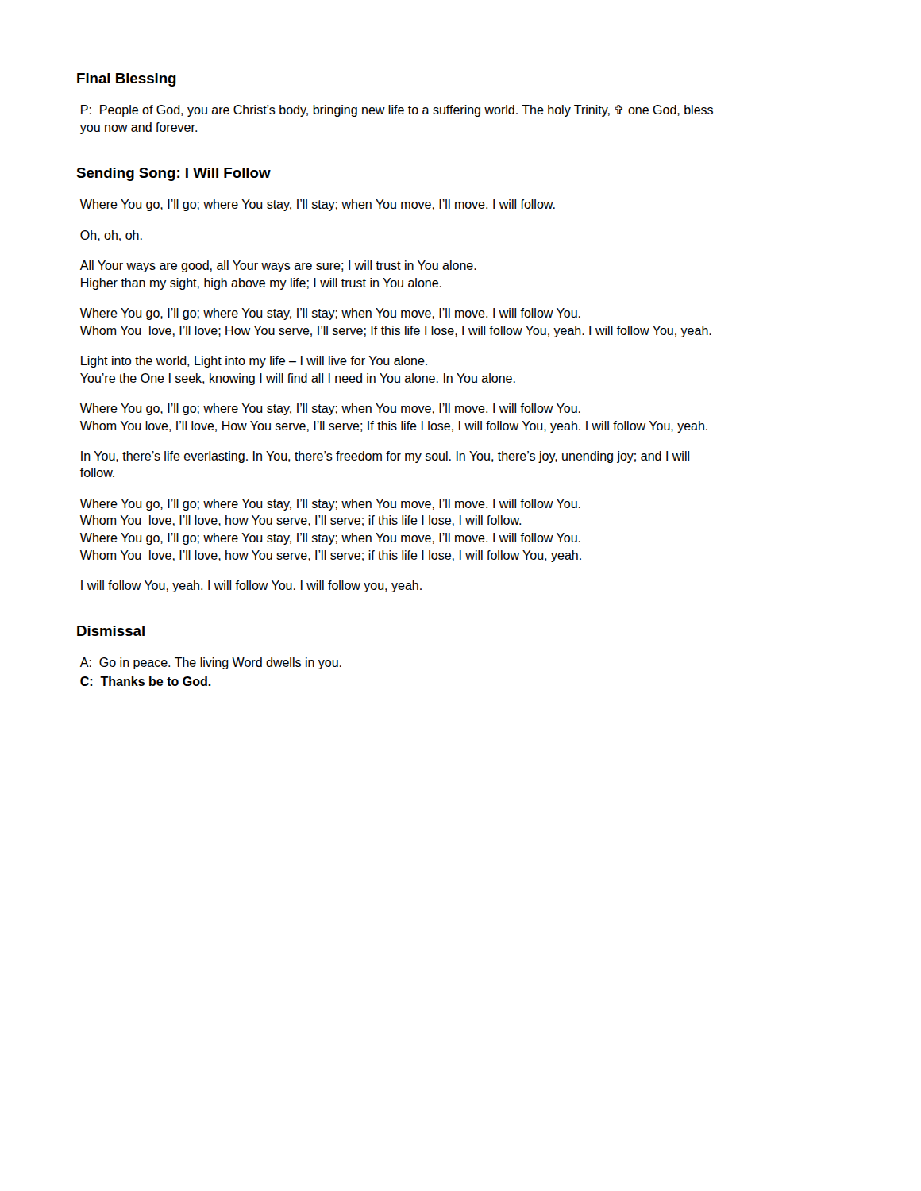Final Blessing
P: People of God, you are Christ’s body, bringing new life to a suffering world. The holy Trinity, ✞ one God, bless you now and forever.
Sending Song: I Will Follow
Where You go, I’ll go; where You stay, I’ll stay; when You move, I’ll move. I will follow.
Oh, oh, oh.
All Your ways are good, all Your ways are sure; I will trust in You alone.
Higher than my sight, high above my life; I will trust in You alone.
Where You go, I’ll go; where You stay, I’ll stay; when You move, I’ll move. I will follow You.
Whom You love, I’ll love; How You serve, I’ll serve; If this life I lose, I will follow You, yeah. I will follow You, yeah.
Light into the world, Light into my life – I will live for You alone.
You’re the One I seek, knowing I will find all I need in You alone. In You alone.
Where You go, I’ll go; where You stay, I’ll stay; when You move, I’ll move. I will follow You.
Whom You love, I’ll love, How You serve, I’ll serve; If this life I lose, I will follow You, yeah. I will follow You, yeah.
In You, there’s life everlasting. In You, there’s freedom for my soul. In You, there’s joy, unending joy; and I will follow.
Where You go, I’ll go; where You stay, I’ll stay; when You move, I’ll move. I will follow You.
Whom You love, I’ll love, how You serve, I’ll serve; if this life I lose, I will follow.
Where You go, I’ll go; where You stay, I’ll stay; when You move, I’ll move. I will follow You.
Whom You love, I’ll love, how You serve, I’ll serve; if this life I lose, I will follow You, yeah.
I will follow You, yeah. I will follow You. I will follow you, yeah.
Dismissal
A: Go in peace. The living Word dwells in you.
C: Thanks be to God.